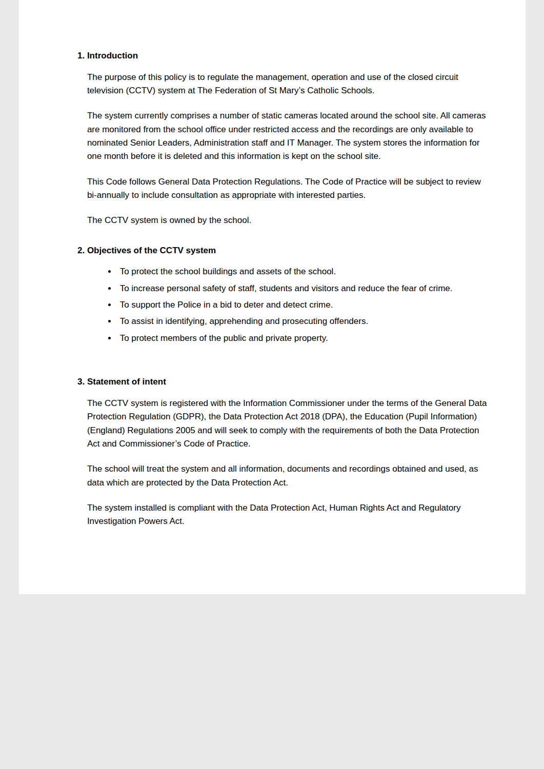Introduction
The purpose of this policy is to regulate the management, operation and use of the closed circuit television (CCTV) system at The Federation of St Mary’s Catholic Schools.
The system currently comprises a number of static cameras located around the school site. All cameras are monitored from the school office under restricted access and the recordings are only available to nominated Senior Leaders, Administration staff and IT Manager. The system stores the information for one month before it is deleted and this information is kept on the school site.
This Code follows General Data Protection Regulations. The Code of Practice will be subject to review bi-annually to include consultation as appropriate with interested parties.
The CCTV system is owned by the school.
Objectives of the CCTV system
To protect the school buildings and assets of the school.
To increase personal safety of staff, students and visitors and reduce the fear of crime.
To support the Police in a bid to deter and detect crime.
To assist in identifying, apprehending and prosecuting offenders.
To protect members of the public and private property.
Statement of intent
The CCTV system is registered with the Information Commissioner under the terms of the General Data Protection Regulation (GDPR), the Data Protection Act 2018 (DPA), the Education (Pupil Information) (England) Regulations 2005 and will seek to comply with the requirements of both the Data Protection Act and Commissioner’s Code of Practice.
The school will treat the system and all information, documents and recordings obtained and used, as data which are protected by the Data Protection Act.
The system installed is compliant with the Data Protection Act, Human Rights Act and Regulatory Investigation Powers Act.